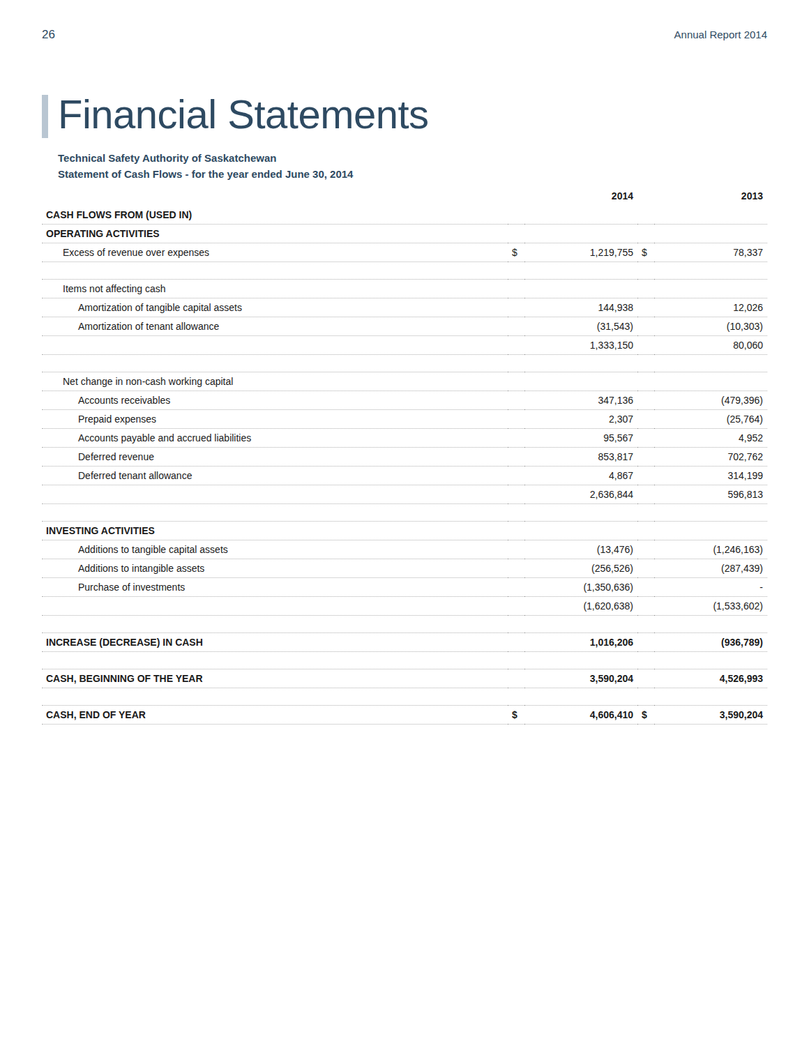26
Annual Report 2014
Financial Statements
Technical Safety Authority of Saskatchewan
Statement of Cash Flows - for the year ended June 30, 2014
| | | 2014 | | 2013 |
| --- | --- | --- | --- | --- |
| CASH FLOWS FROM (USED IN) | | | | |
| OPERATING ACTIVITIES | | | | |
| Excess of revenue over expenses | $ | 1,219,755 | $ | 78,337 |
| Items not affecting cash | | | | |
| Amortization of tangible capital assets | | 144,938 | | 12,026 |
| Amortization of tenant allowance | | (31,543) | | (10,303) |
| | | 1,333,150 | | 80,060 |
| Net change in non-cash working capital | | | | |
| Accounts receivables | | 347,136 | | (479,396) |
| Prepaid expenses | | 2,307 | | (25,764) |
| Accounts payable and accrued liabilities | | 95,567 | | 4,952 |
| Deferred revenue | | 853,817 | | 702,762 |
| Deferred tenant allowance | | 4,867 | | 314,199 |
| | | 2,636,844 | | 596,813 |
| INVESTING ACTIVITIES | | | | |
| Additions to tangible capital assets | | (13,476) | | (1,246,163) |
| Additions to intangible assets | | (256,526) | | (287,439) |
| Purchase of investments | | (1,350,636) | | - |
| | | (1,620,638) | | (1,533,602) |
| INCREASE (DECREASE) IN CASH | | 1,016,206 | | (936,789) |
| CASH, BEGINNING OF THE YEAR | | 3,590,204 | | 4,526,993 |
| CASH, END OF YEAR | $ | 4,606,410 | $ | 3,590,204 |